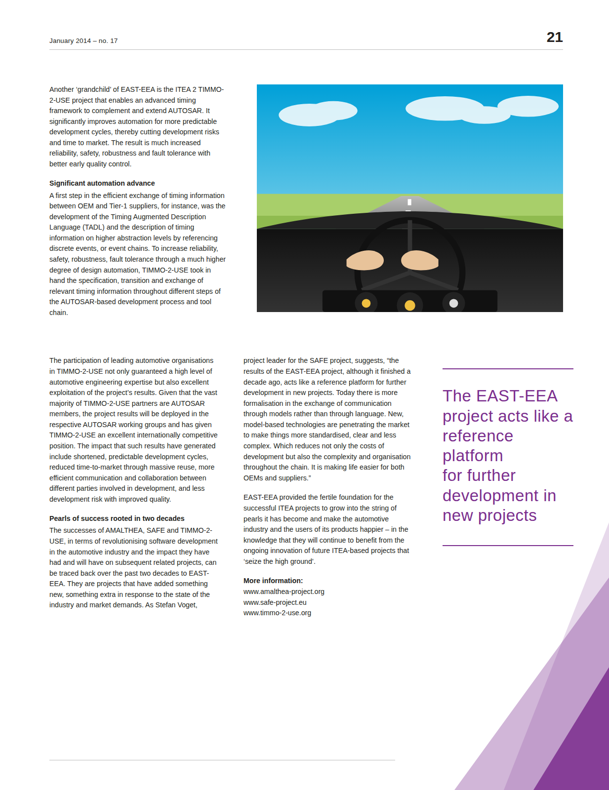January 2014 – no. 17
21
Another ‘grandchild’ of EAST-EEA is the ITEA 2 TIMMO-2-USE project that enables an advanced timing framework to complement and extend AUTOSAR. It significantly improves automation for more predictable development cycles, thereby cutting development risks and time to market. The result is much increased reliability, safety, robustness and fault tolerance with better early quality control.
Significant automation advance
A first step in the efficient exchange of timing information between OEM and Tier-1 suppliers, for instance, was the development of the Timing Augmented Description Language (TADL) and the description of timing information on higher abstraction levels by referencing discrete events, or event chains. To increase reliability, safety, robustness, fault tolerance through a much higher degree of design automation, TIMMO-2-USE took in hand the specification, transition and exchange of relevant timing information throughout different steps of the AUTOSAR-based development process and tool chain.
The participation of leading automotive organisations in TIMMO-2-USE not only guaranteed a high level of automotive engineering expertise but also excellent exploitation of the project’s results. Given that the vast majority of TIMMO-2-USE partners are AUTOSAR members, the project results will be deployed in the respective AUTOSAR working groups and has given TIMMO-2-USE an excellent internationally competitive position. The impact that such results have generated include shortened, predictable development cycles, reduced time-to-market through massive reuse, more efficient communication and collaboration between different parties involved in development, and less development risk with improved quality.
Pearls of success rooted in two decades
The successes of AMALTHEA, SAFE and TIMMO-2-USE, in terms of revolutionising software development in the automotive industry and the impact they have had and will have on subsequent related projects, can be traced back over the past two decades to EAST-EEA. They are projects that have added something new, something extra in response to the state of the industry and market demands. As Stefan Voget,
project leader for the SAFE project, suggests, “the results of the EAST-EEA project, although it finished a decade ago, acts like a reference platform for further development in new projects. Today there is more formalisation in the exchange of communication through models rather than through language. New, model-based technologies are penetrating the market to make things more standardised, clear and less complex. Which reduces not only the costs of development but also the complexity and organisation throughout the chain. It is making life easier for both OEMs and suppliers.”
EAST-EEA provided the fertile foundation for the successful ITEA projects to grow into the string of pearls it has become and make the automotive industry and the users of its products happier – in the knowledge that they will continue to benefit from the ongoing innovation of future ITEA-based projects that ‘seize the high ground’.
More information:
www.amalthea-project.org
www.safe-project.eu
www.timmo-2-use.org
The EAST-EEA project acts like a reference platform
for further development in new projects